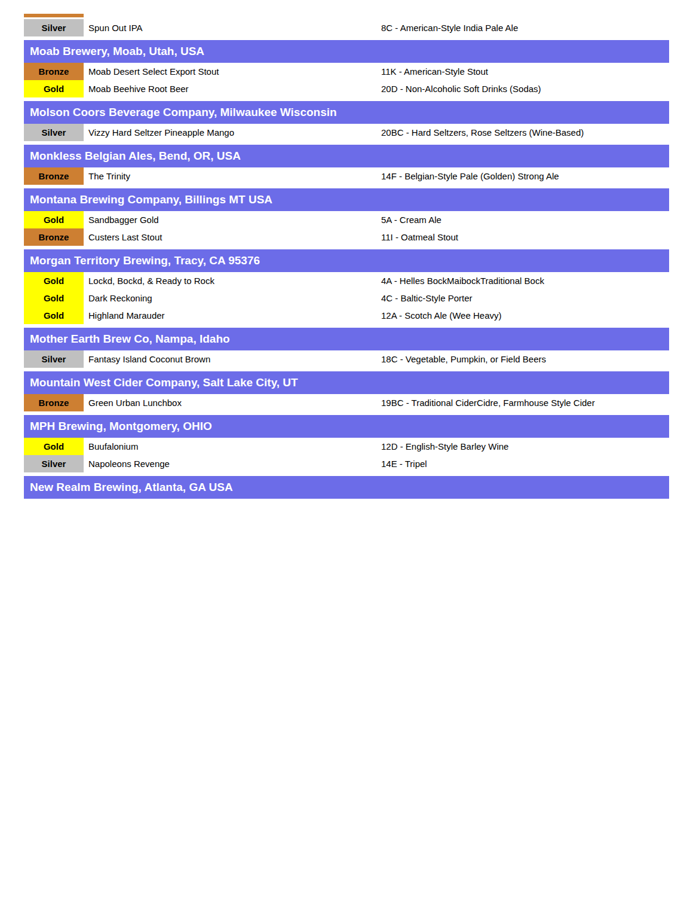| Silver | Spun Out IPA | 8C - American-Style India Pale Ale |
| Moab Brewery, Moab, Utah, USA |
| Bronze | Moab Desert Select Export Stout | 11K - American-Style Stout |
| Gold | Moab Beehive Root Beer | 20D - Non-Alcoholic Soft Drinks (Sodas) |
| Molson Coors Beverage Company, Milwaukee Wisconsin |
| Silver | Vizzy Hard Seltzer Pineapple Mango | 20BC - Hard Seltzers, Rose Seltzers (Wine-Based) |
| Monkless Belgian Ales, Bend, OR, USA |
| Bronze | The Trinity | 14F - Belgian-Style Pale (Golden) Strong Ale |
| Montana Brewing Company, Billings MT USA |
| Gold | Sandbagger Gold | 5A - Cream Ale |
| Bronze | Custers Last Stout | 11I - Oatmeal Stout |
| Morgan Territory Brewing, Tracy, CA 95376 |
| Gold | Lockd, Bockd, & Ready to Rock | 4A - Helles BockMaibockTraditional Bock |
| Gold | Dark Reckoning | 4C - Baltic-Style Porter |
| Gold | Highland Marauder | 12A - Scotch Ale (Wee Heavy) |
| Mother Earth Brew Co, Nampa, Idaho |
| Silver | Fantasy Island Coconut Brown | 18C - Vegetable, Pumpkin, or Field Beers |
| Mountain West Cider Company, Salt Lake City, UT |
| Bronze | Green Urban Lunchbox | 19BC - Traditional CiderCidre, Farmhouse Style Cider |
| MPH Brewing, Montgomery, OHIO |
| Gold | Buufalonium | 12D - English-Style Barley Wine |
| Silver | Napoleons Revenge | 14E - Tripel |
| New Realm Brewing, Atlanta, GA USA |